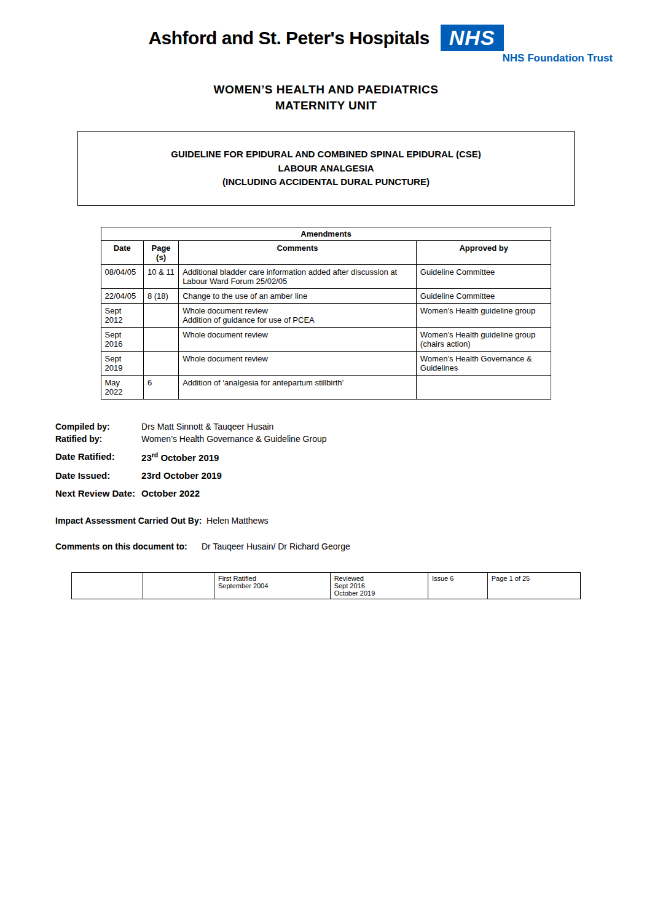Ashford and St. Peter's Hospitals NHS
NHS Foundation Trust
WOMEN’S HEALTH AND PAEDIATRICS
MATERNITY UNIT
GUIDELINE FOR EPIDURAL AND COMBINED SPINAL EPIDURAL (CSE)
LABOUR ANALGESIA
(INCLUDING ACCIDENTAL DURAL PUNCTURE)
Amendments
| Date | Page (s) | Comments | Approved by |
| --- | --- | --- | --- |
| 08/04/05 | 10 & 11 | Additional bladder care information added after discussion at Labour Ward Forum 25/02/05 | Guideline Committee |
| 22/04/05 | 8 (18) | Change to the use of an amber line | Guideline Committee |
| Sept 2012 | | Whole document review Addition of guidance for use of PCEA | Women’s Health guideline group |
| Sept 2016 | | Whole document review | Women’s Health guideline group (chairs action) |
| Sept 2019 | | Whole document review | Women’s Health Governance & Guidelines |
| May 2022 | 6 | Addition of ‘analgesia for antepartum stillbirth’ | |
| Compiled by: | Drs Matt Sinnott & Tauqeer Husain |
| Ratified by: | Women’s Health Governance & Guideline Group |
| Date Ratified: | 23 rd October 2019 |
| Date Issued: | 23rd October 2019 |
| Next Review Date: | October 2022 |
Impact Assessment Carried Out By: Helen Matthews
Comments on this document to: Dr Tauqeer Husain/ Dr Richard George
| | | First Ratified September 2004 | Reviewed Sept 2016 October 2019 | Issue 6 | Page 1 of 25 |